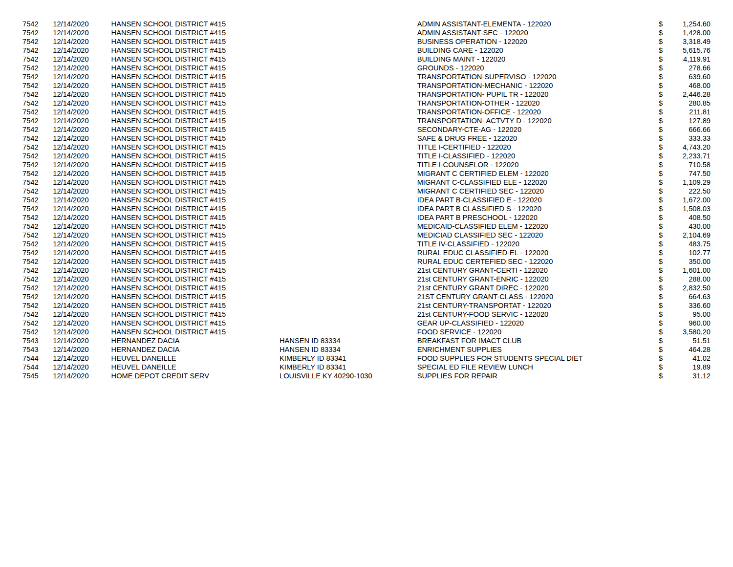| 7542 | 12/14/2020 | HANSEN SCHOOL DISTRICT #415 | | ADMIN ASSISTANT-ELEMENTA - 122020 | $ | 1,254.60 |
| 7542 | 12/14/2020 | HANSEN SCHOOL DISTRICT #415 | | ADMIN ASSISTANT-SEC - 122020 | $ | 1,428.00 |
| 7542 | 12/14/2020 | HANSEN SCHOOL DISTRICT #415 | | BUSINESS OPERATION - 122020 | $ | 3,318.49 |
| 7542 | 12/14/2020 | HANSEN SCHOOL DISTRICT #415 | | BUILDING CARE - 122020 | $ | 5,615.76 |
| 7542 | 12/14/2020 | HANSEN SCHOOL DISTRICT #415 | | BUILDING MAINT - 122020 | $ | 4,119.91 |
| 7542 | 12/14/2020 | HANSEN SCHOOL DISTRICT #415 | | GROUNDS - 122020 | $ | 278.66 |
| 7542 | 12/14/2020 | HANSEN SCHOOL DISTRICT #415 | | TRANSPORTATION-SUPERVISO - 122020 | $ | 639.60 |
| 7542 | 12/14/2020 | HANSEN SCHOOL DISTRICT #415 | | TRANSPORTATION-MECHANIC - 122020 | $ | 468.00 |
| 7542 | 12/14/2020 | HANSEN SCHOOL DISTRICT #415 | | TRANSPORTATION- PUPIL TR - 122020 | $ | 2,446.28 |
| 7542 | 12/14/2020 | HANSEN SCHOOL DISTRICT #415 | | TRANSPORTATION-OTHER - 122020 | $ | 280.85 |
| 7542 | 12/14/2020 | HANSEN SCHOOL DISTRICT #415 | | TRANSPORTATION-OFFICE - 122020 | $ | 211.81 |
| 7542 | 12/14/2020 | HANSEN SCHOOL DISTRICT #415 | | TRANSPORTATION- ACTVTY D - 122020 | $ | 127.89 |
| 7542 | 12/14/2020 | HANSEN SCHOOL DISTRICT #415 | | SECONDARY-CTE-AG - 122020 | $ | 666.66 |
| 7542 | 12/14/2020 | HANSEN SCHOOL DISTRICT #415 | | SAFE & DRUG FREE - 122020 | $ | 333.33 |
| 7542 | 12/14/2020 | HANSEN SCHOOL DISTRICT #415 | | TITLE I-CERTIFIED - 122020 | $ | 4,743.20 |
| 7542 | 12/14/2020 | HANSEN SCHOOL DISTRICT #415 | | TITLE I-CLASSIFIED - 122020 | $ | 2,233.71 |
| 7542 | 12/14/2020 | HANSEN SCHOOL DISTRICT #415 | | TITLE I-COUNSELOR - 122020 | $ | 710.58 |
| 7542 | 12/14/2020 | HANSEN SCHOOL DISTRICT #415 | | MIGRANT C CERTIFIED ELEM - 122020 | $ | 747.50 |
| 7542 | 12/14/2020 | HANSEN SCHOOL DISTRICT #415 | | MIGRANT C-CLASSIFIED ELE - 122020 | $ | 1,109.29 |
| 7542 | 12/14/2020 | HANSEN SCHOOL DISTRICT #415 | | MIGRANT C CERTIFIED SEC - 122020 | $ | 222.50 |
| 7542 | 12/14/2020 | HANSEN SCHOOL DISTRICT #415 | | IDEA PART B-CLASSIFIED E - 122020 | $ | 1,672.00 |
| 7542 | 12/14/2020 | HANSEN SCHOOL DISTRICT #415 | | IDEA PART B CLASSIFIED S - 122020 | $ | 1,508.03 |
| 7542 | 12/14/2020 | HANSEN SCHOOL DISTRICT #415 | | IDEA PART B PRESCHOOL - 122020 | $ | 408.50 |
| 7542 | 12/14/2020 | HANSEN SCHOOL DISTRICT #415 | | MEDICAID-CLASSIFIED ELEM - 122020 | $ | 430.00 |
| 7542 | 12/14/2020 | HANSEN SCHOOL DISTRICT #415 | | MEDICIAD CLASSIFIED SEC - 122020 | $ | 2,104.69 |
| 7542 | 12/14/2020 | HANSEN SCHOOL DISTRICT #415 | | TITLE IV-CLASSIFIED - 122020 | $ | 483.75 |
| 7542 | 12/14/2020 | HANSEN SCHOOL DISTRICT #415 | | RURAL EDUC CLASSIFIED-EL - 122020 | $ | 102.77 |
| 7542 | 12/14/2020 | HANSEN SCHOOL DISTRICT #415 | | RURAL EDUC CERTEFIED SEC - 122020 | $ | 350.00 |
| 7542 | 12/14/2020 | HANSEN SCHOOL DISTRICT #415 | | 21st CENTURY GRANT-CERTI - 122020 | $ | 1,601.00 |
| 7542 | 12/14/2020 | HANSEN SCHOOL DISTRICT #415 | | 21st CENTURY GRANT-ENRIC - 122020 | $ | 288.00 |
| 7542 | 12/14/2020 | HANSEN SCHOOL DISTRICT #415 | | 21st CENTURY GRANT DIREC - 122020 | $ | 2,832.50 |
| 7542 | 12/14/2020 | HANSEN SCHOOL DISTRICT #415 | | 21ST CENTURY GRANT-CLASS - 122020 | $ | 664.63 |
| 7542 | 12/14/2020 | HANSEN SCHOOL DISTRICT #415 | | 21st CENTURY-TRANSPORTAT - 122020 | $ | 336.60 |
| 7542 | 12/14/2020 | HANSEN SCHOOL DISTRICT #415 | | 21st CENTURY-FOOD SERVIC - 122020 | $ | 95.00 |
| 7542 | 12/14/2020 | HANSEN SCHOOL DISTRICT #415 | | GEAR UP-CLASSIFIED - 122020 | $ | 960.00 |
| 7542 | 12/14/2020 | HANSEN SCHOOL DISTRICT #415 | | FOOD SERVICE - 122020 | $ | 3,580.20 |
| 7543 | 12/14/2020 | HERNANDEZ DACIA | HANSEN ID 83334 | BREAKFAST FOR IMACT CLUB | $ | 51.51 |
| 7543 | 12/14/2020 | HERNANDEZ DACIA | HANSEN ID 83334 | ENRICHMENT SUPPLIES | $ | 464.28 |
| 7544 | 12/14/2020 | HEUVEL DANEILLE | KIMBERLY ID 83341 | FOOD SUPPLIES FOR STUDENTS SPECIAL DIET | $ | 41.02 |
| 7544 | 12/14/2020 | HEUVEL DANEILLE | KIMBERLY ID 83341 | SPECIAL ED FILE REVIEW LUNCH | $ | 19.89 |
| 7545 | 12/14/2020 | HOME DEPOT CREDIT SERV | LOUISVILLE KY 40290-1030 | SUPPLIES FOR REPAIR | $ | 31.12 |